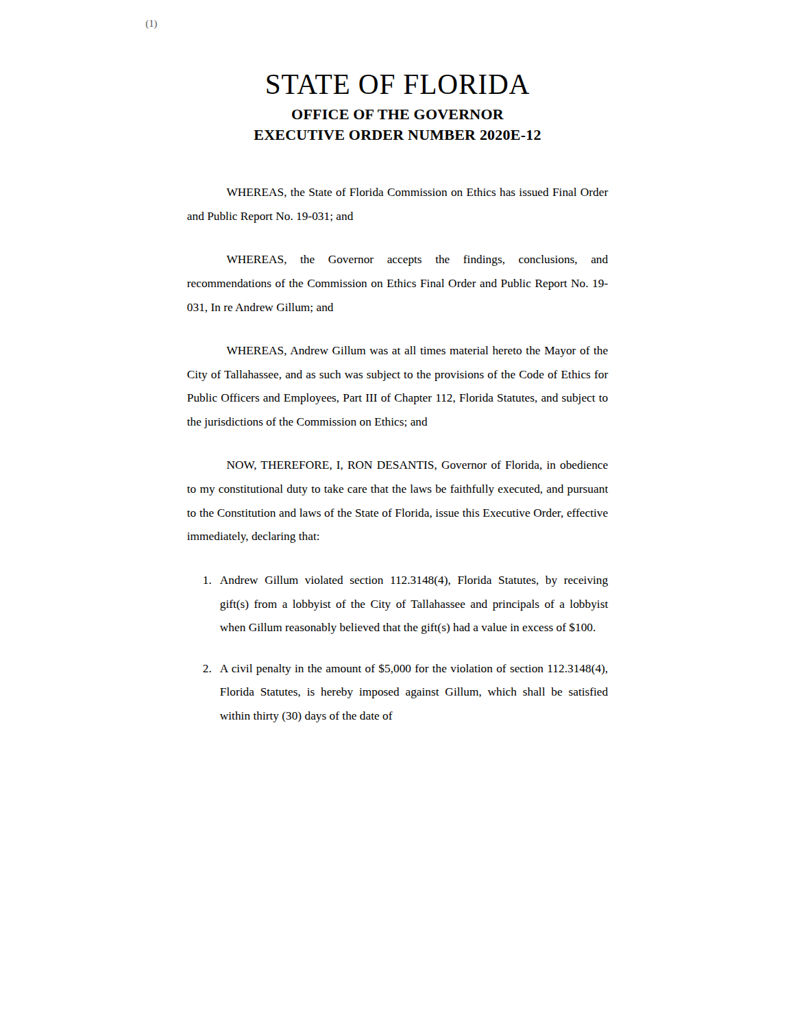(1)
STATE OF FLORIDA
OFFICE OF THE GOVERNOR
EXECUTIVE ORDER NUMBER 2020E-12
WHEREAS, the State of Florida Commission on Ethics has issued Final Order and Public Report No. 19-031; and
WHEREAS, the Governor accepts the findings, conclusions, and recommendations of the Commission on Ethics Final Order and Public Report No. 19-031, In re Andrew Gillum; and
WHEREAS, Andrew Gillum was at all times material hereto the Mayor of the City of Tallahassee, and as such was subject to the provisions of the Code of Ethics for Public Officers and Employees, Part III of Chapter 112, Florida Statutes, and subject to the jurisdictions of the Commission on Ethics; and
NOW, THEREFORE, I, RON DESANTIS, Governor of Florida, in obedience to my constitutional duty to take care that the laws be faithfully executed, and pursuant to the Constitution and laws of the State of Florida, issue this Executive Order, effective immediately, declaring that:
Andrew Gillum violated section 112.3148(4), Florida Statutes, by receiving gift(s) from a lobbyist of the City of Tallahassee and principals of a lobbyist when Gillum reasonably believed that the gift(s) had a value in excess of $100.
A civil penalty in the amount of $5,000 for the violation of section 112.3148(4), Florida Statutes, is hereby imposed against Gillum, which shall be satisfied within thirty (30) days of the date of